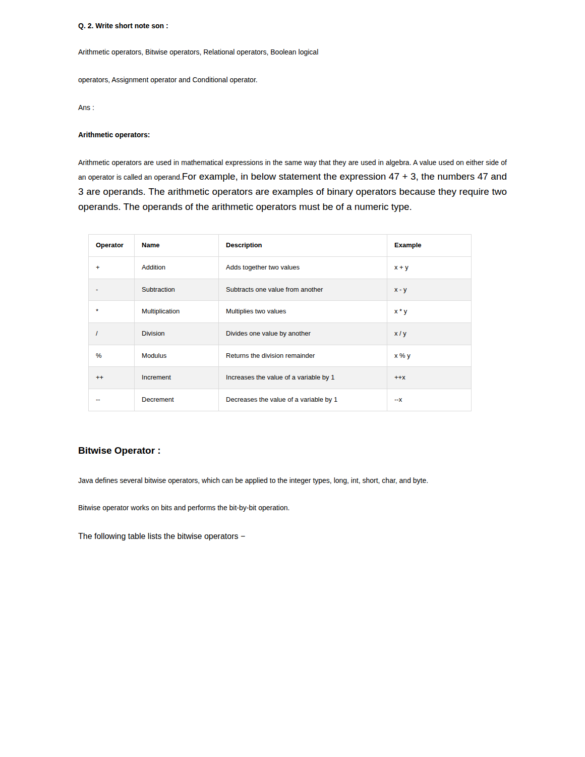Q. 2. Write short note son :
Arithmetic operators, Bitwise operators, Relational operators, Boolean logical
operators, Assignment operator and Conditional operator.
Ans :
Arithmetic operators:
Arithmetic operators are used in mathematical expressions in the same way that they are used in algebra. A value used on either side of an operator is called an operand.For example, in below statement the expression 47 + 3, the numbers 47 and 3 are operands. The arithmetic operators are examples of binary operators because they require two operands. The operands of the arithmetic operators must be of a numeric type.
| Operator | Name | Description | Example |
| --- | --- | --- | --- |
| + | Addition | Adds together two values | x + y |
| - | Subtraction | Subtracts one value from another | x - y |
| * | Multiplication | Multiplies two values | x * y |
| / | Division | Divides one value by another | x / y |
| % | Modulus | Returns the division remainder | x % y |
| ++ | Increment | Increases the value of a variable by 1 | ++x |
| -- | Decrement | Decreases the value of a variable by 1 | --x |
Bitwise Operator :
Java defines several bitwise operators, which can be applied to the integer types, long, int, short, char, and byte.
Bitwise operator works on bits and performs the bit-by-bit operation.
The following table lists the bitwise operators −